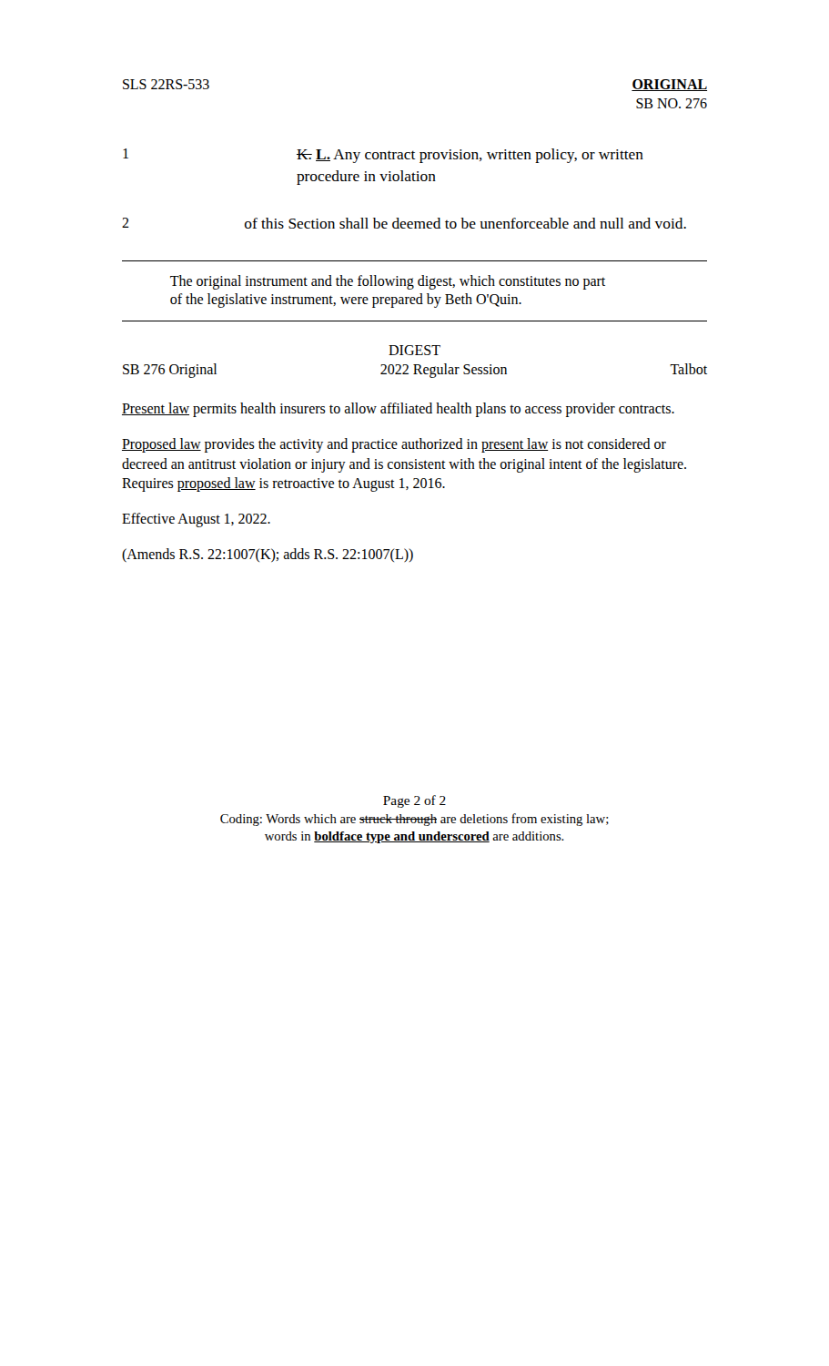SLS 22RS-533
ORIGINAL SB NO. 276
1
K. L. Any contract provision, written policy, or written procedure in violation
2
of this Section shall be deemed to be unenforceable and null and void.
The original instrument and the following digest, which constitutes no part
of the legislative instrument, were prepared by Beth O'Quin.
DIGEST
SB 276 Original
2022 Regular Session
Talbot
Present law permits health insurers to allow affiliated health plans to access provider contracts.
Proposed law provides the activity and practice authorized in present law is not considered or decreed an antitrust violation or injury and is consistent with the original intent of the legislature. Requires proposed law is retroactive to August 1, 2016.
Effective August 1, 2022.
(Amends R.S. 22:1007(K); adds R.S. 22:1007(L))
Page 2 of 2
Coding: Words which are struck through are deletions from existing law;
words in boldface type and underscored are additions.